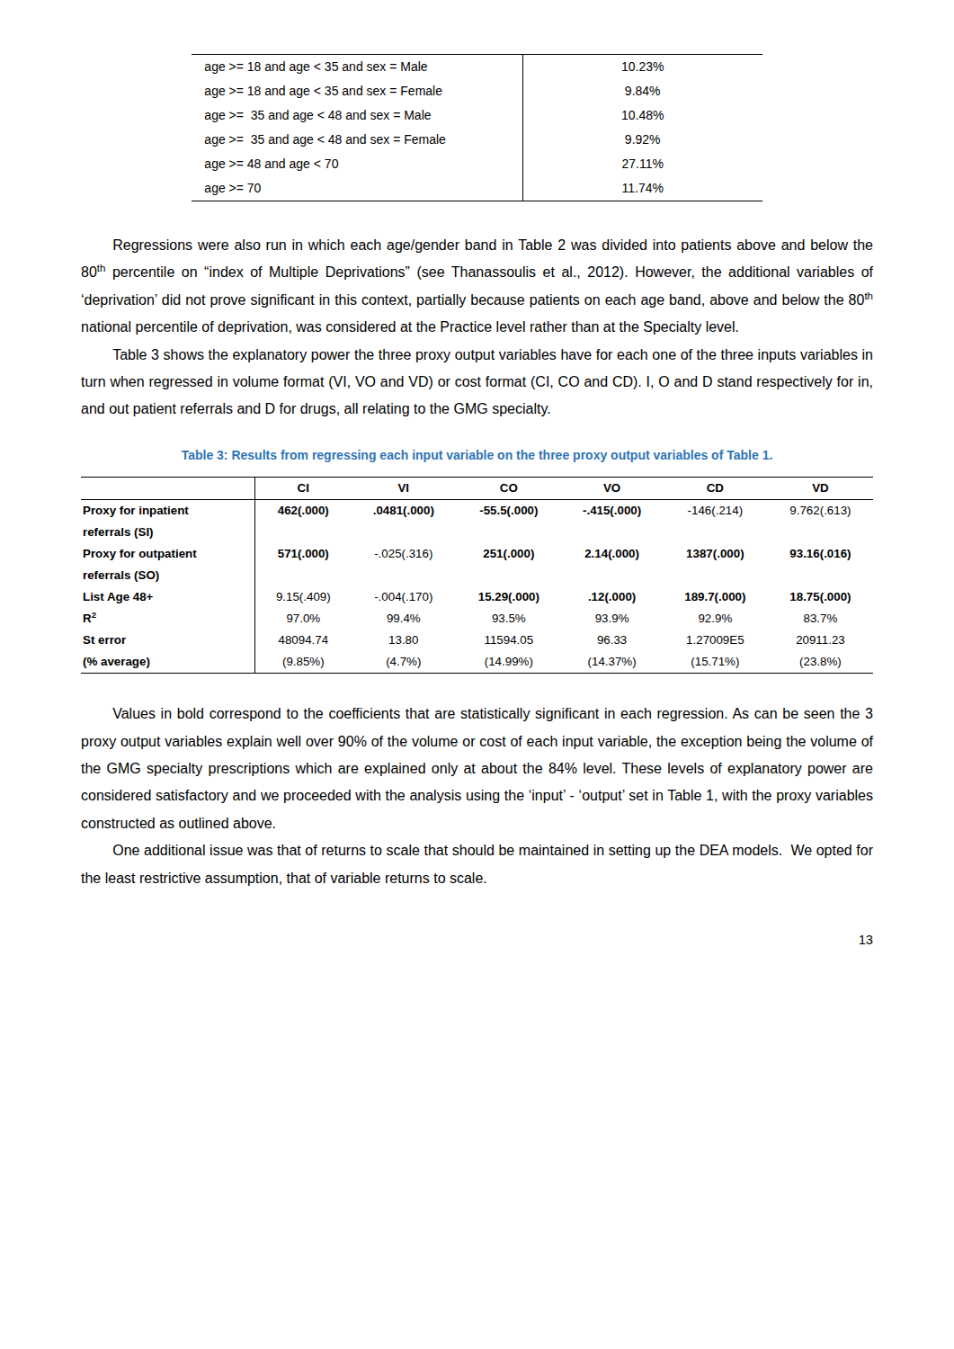| age >= 18 and age < 35 and sex = Male | 10.23% |
| age >= 18 and age < 35 and sex = Female | 9.84% |
| age >= 35 and age < 48 and sex = Male | 10.48% |
| age >= 35 and age < 48 and sex = Female | 9.92% |
| age >= 48 and age < 70 | 27.11% |
| age >= 70 | 11.74% |
Regressions were also run in which each age/gender band in Table 2 was divided into patients above and below the 80th percentile on “index of Multiple Deprivations” (see Thanassoulis et al., 2012). However, the additional variables of ‘deprivation’ did not prove significant in this context, partially because patients on each age band, above and below the 80th national percentile of deprivation, was considered at the Practice level rather than at the Specialty level.
Table 3 shows the explanatory power the three proxy output variables have for each one of the three inputs variables in turn when regressed in volume format (VI, VO and VD) or cost format (CI, CO and CD). I, O and D stand respectively for in, and out patient referrals and D for drugs, all relating to the GMG specialty.
Table 3: Results from regressing each input variable on the three proxy output variables of Table 1.
| | CI | VI | CO | VO | CD | VD |
| --- | --- | --- | --- | --- | --- | --- |
| Proxy for inpatient | 462(.000) | .0481(.000) | -55.5(.000) | -.415(.000) | -146(.214) | 9.762(.613) |
| referrals (SI) | | | | | | |
| Proxy for outpatient | 571(.000) | -.025(.316) | 251(.000) | 2.14(.000) | 1387(.000) | 93.16(.016) |
| referrals (SO) | | | | | | |
| List Age 48+ | 9.15(.409) | -.004(.170) | 15.29(.000) | .12(.000) | 189.7(.000) | 18.75(.000) |
| R 2 | 97.0% | 99.4% | 93.5% | 93.9% | 92.9% | 83.7% |
| St error | 48094.74 | 13.80 | 11594.05 | 96.33 | 1.27009E5 | 20911.23 |
| (% average) | (9.85%) | (4.7%) | (14.99%) | (14.37%) | (15.71%) | (23.8%) |
Values in bold correspond to the coefficients that are statistically significant in each regression. As can be seen the 3 proxy output variables explain well over 90% of the volume or cost of each input variable, the exception being the volume of the GMG specialty prescriptions which are explained only at about the 84% level. These levels of explanatory power are considered satisfactory and we proceeded with the analysis using the ‘input’ - ‘output’ set in Table 1, with the proxy variables constructed as outlined above.
One additional issue was that of returns to scale that should be maintained in setting up the DEA models. We opted for the least restrictive assumption, that of variable returns to scale.
13